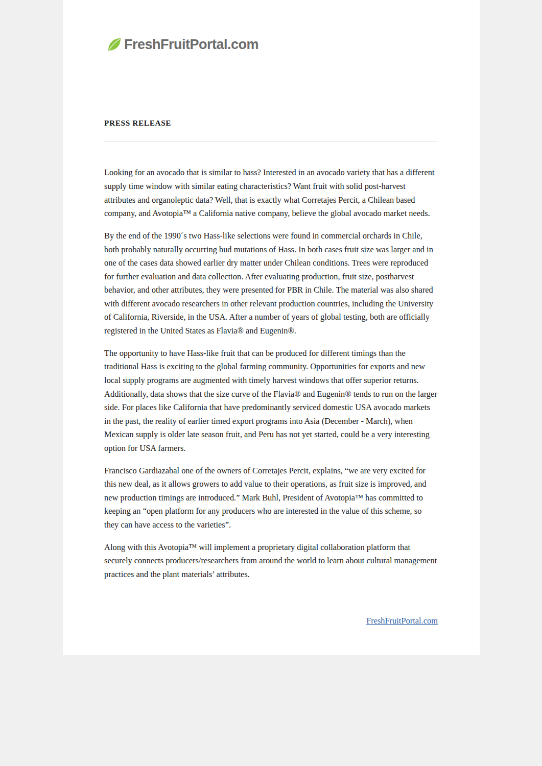Fresh Fruit Portal.com
PRESS RELEASE
Looking for an avocado that is similar to hass? Interested in an avocado variety that has a different supply time window with similar eating characteristics? Want fruit with solid post-harvest attributes and organoleptic data? Well, that is exactly what Corretajes Percit, a Chilean based company, and Avotopia™ a California native company, believe the global avocado market needs.
By the end of the 1990´s two Hass-like selections were found in commercial orchards in Chile, both probably naturally occurring bud mutations of Hass. In both cases fruit size was larger and in one of the cases data showed earlier dry matter under Chilean conditions. Trees were reproduced for further evaluation and data collection. After evaluating production, fruit size, postharvest behavior, and other attributes, they were presented for PBR in Chile. The material was also shared with different avocado researchers in other relevant production countries, including the University of California, Riverside, in the USA. After a number of years of global testing, both are officially registered in the United States as Flavia® and Eugenin®.
The opportunity to have Hass-like fruit that can be produced for different timings than the traditional Hass is exciting to the global farming community. Opportunities for exports and new local supply programs are augmented with timely harvest windows that offer superior returns. Additionally, data shows that the size curve of the Flavia® and Eugenin® tends to run on the larger side. For places like California that have predominantly serviced domestic USA avocado markets in the past, the reality of earlier timed export programs into Asia (December - March), when Mexican supply is older late season fruit, and Peru has not yet started, could be a very interesting option for USA farmers.
Francisco Gardiazabal one of the owners of Corretajes Percit, explains, “we are very excited for this new deal, as it allows growers to add value to their operations, as fruit size is improved, and new production timings are introduced.” Mark Buhl, President of Avotopia™ has committed to keeping an “open platform for any producers who are interested in the value of this scheme, so they can have access to the varieties”.
Along with this Avotopia™ will implement a proprietary digital collaboration platform that securely connects producers/researchers from around the world to learn about cultural management practices and the plant materials’ attributes.
FreshFruitPortal.com